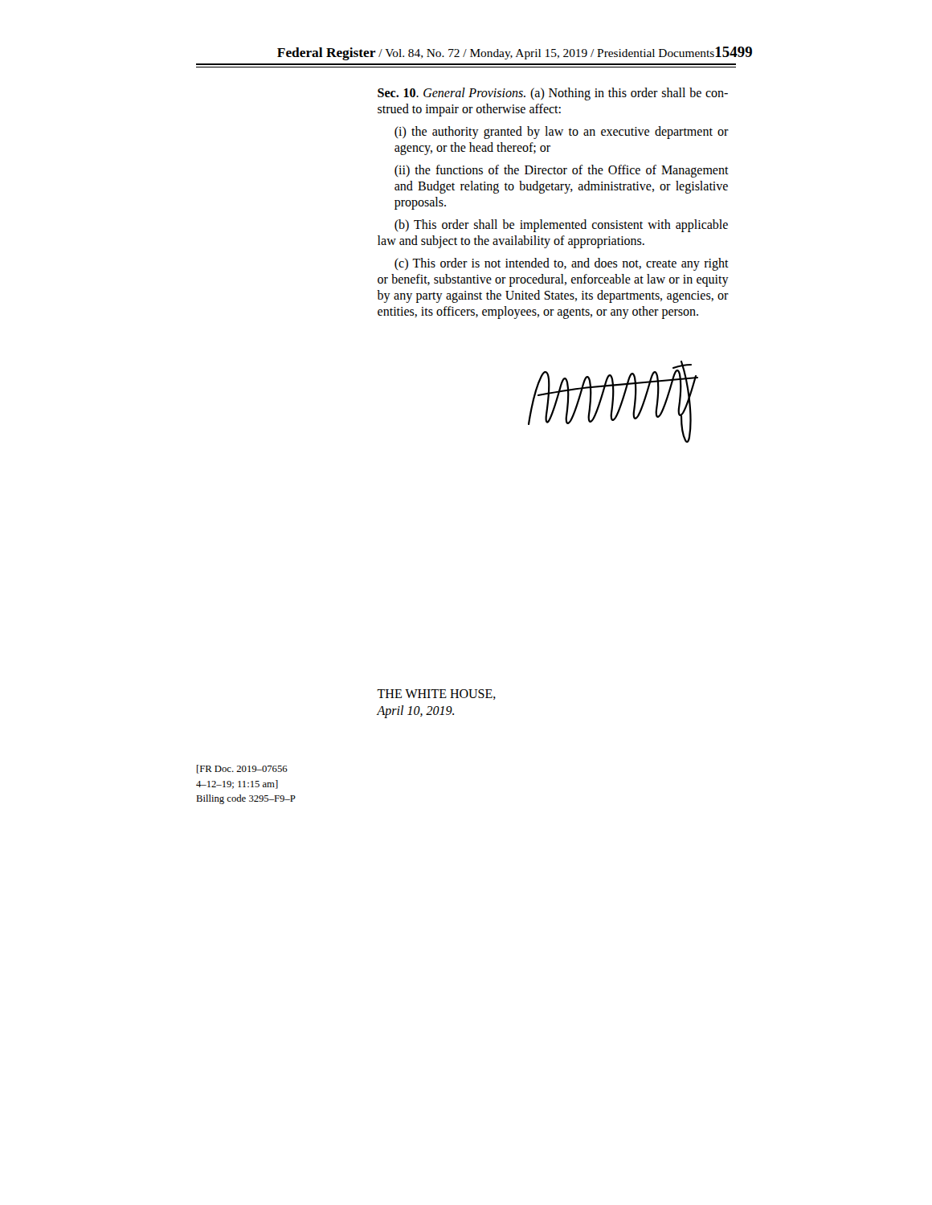Federal Register / Vol. 84, No. 72 / Monday, April 15, 2019 / Presidential Documents
15499
Sec. 10. General Provisions. (a) Nothing in this order shall be construed to impair or otherwise affect:
(i) the authority granted by law to an executive department or agency, or the head thereof; or
(ii) the functions of the Director of the Office of Management and Budget relating to budgetary, administrative, or legislative proposals.
(b) This order shall be implemented consistent with applicable law and subject to the availability of appropriations.
(c) This order is not intended to, and does not, create any right or benefit, substantive or procedural, enforceable at law or in equity by any party against the United States, its departments, agencies, or entities, its officers, employees, or agents, or any other person.
THE WHITE HOUSE,
April 10, 2019.
[FR Doc. 2019–07656
4–12–19; 11:15 am]
Billing code 3295–F9–P